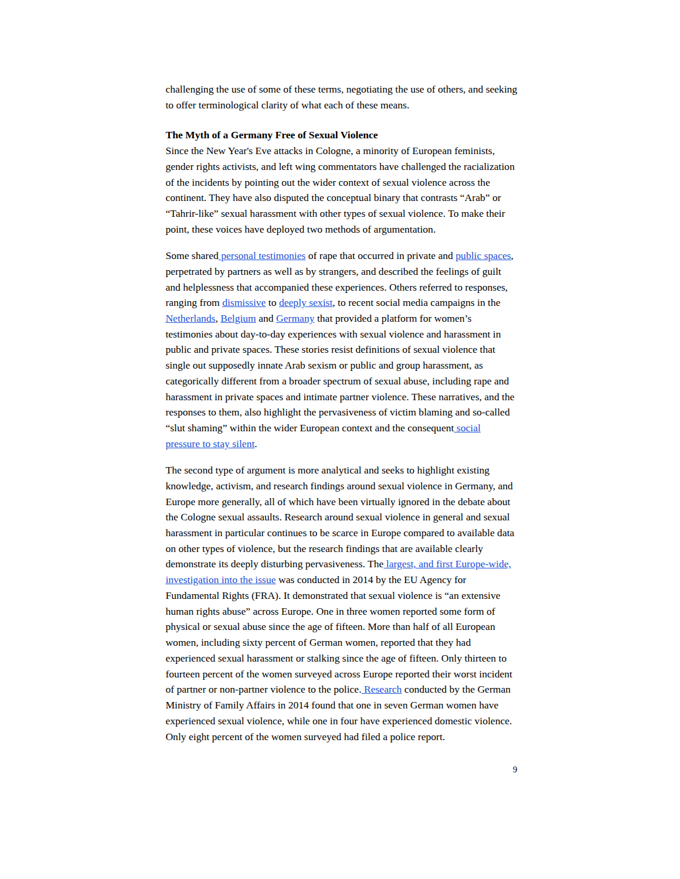challenging the use of some of these terms, negotiating the use of others, and seeking to offer terminological clarity of what each of these means.
The Myth of a Germany Free of Sexual Violence
Since the New Year's Eve attacks in Cologne, a minority of European feminists, gender rights activists, and left wing commentators have challenged the racialization of the incidents by pointing out the wider context of sexual violence across the continent. They have also disputed the conceptual binary that contrasts “Arab” or “Tahrir-like” sexual harassment with other types of sexual violence. To make their point, these voices have deployed two methods of argumentation.
Some shared personal testimonies of rape that occurred in private and public spaces, perpetrated by partners as well as by strangers, and described the feelings of guilt and helplessness that accompanied these experiences. Others referred to responses, ranging from dismissive to deeply sexist, to recent social media campaigns in the Netherlands, Belgium and Germany that provided a platform for women’s testimonies about day-to-day experiences with sexual violence and harassment in public and private spaces. These stories resist definitions of sexual violence that single out supposedly innate Arab sexism or public and group harassment, as categorically different from a broader spectrum of sexual abuse, including rape and harassment in private spaces and intimate partner violence. These narratives, and the responses to them, also highlight the pervasiveness of victim blaming and so-called “slut shaming” within the wider European context and the consequent social pressure to stay silent.
The second type of argument is more analytical and seeks to highlight existing knowledge, activism, and research findings around sexual violence in Germany, and Europe more generally, all of which have been virtually ignored in the debate about the Cologne sexual assaults. Research around sexual violence in general and sexual harassment in particular continues to be scarce in Europe compared to available data on other types of violence, but the research findings that are available clearly demonstrate its deeply disturbing pervasiveness. The largest, and first Europe-wide, investigation into the issue was conducted in 2014 by the EU Agency for Fundamental Rights (FRA). It demonstrated that sexual violence is “an extensive human rights abuse” across Europe. One in three women reported some form of physical or sexual abuse since the age of fifteen. More than half of all European women, including sixty percent of German women, reported that they had experienced sexual harassment or stalking since the age of fifteen. Only thirteen to fourteen percent of the women surveyed across Europe reported their worst incident of partner or non-partner violence to the police. Research conducted by the German Ministry of Family Affairs in 2014 found that one in seven German women have experienced sexual violence, while one in four have experienced domestic violence. Only eight percent of the women surveyed had filed a police report.
9